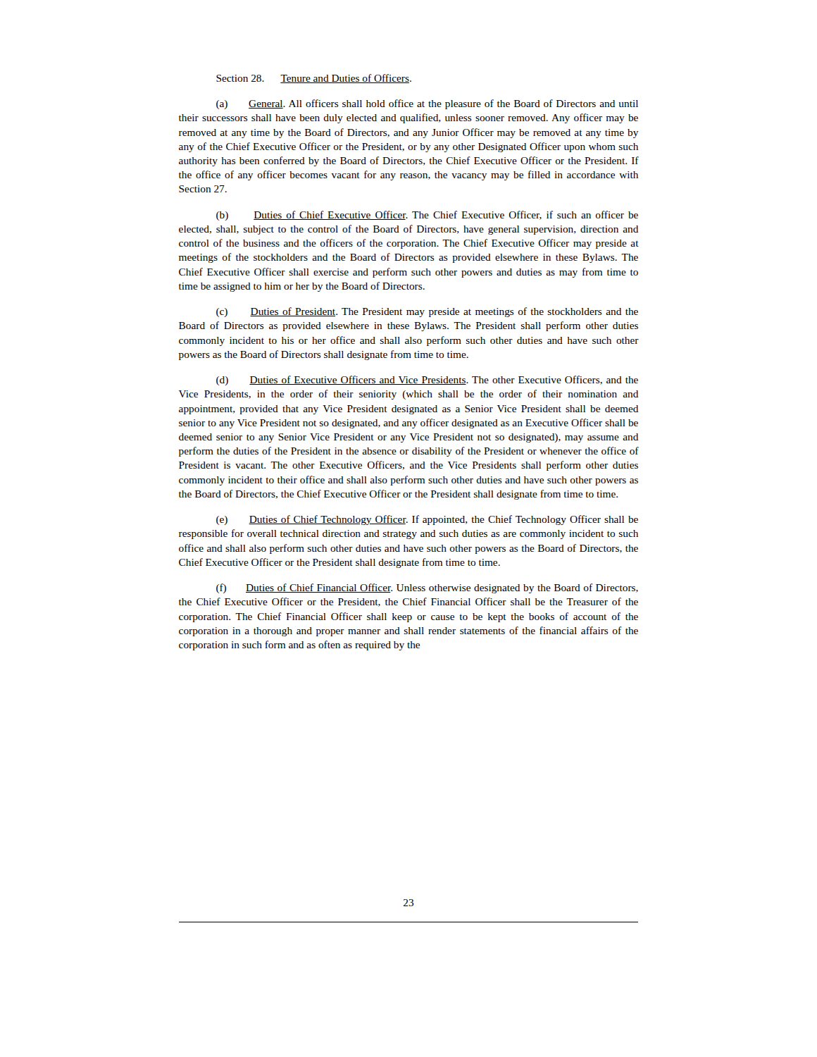Section 28. Tenure and Duties of Officers.
(a) General. All officers shall hold office at the pleasure of the Board of Directors and until their successors shall have been duly elected and qualified, unless sooner removed. Any officer may be removed at any time by the Board of Directors, and any Junior Officer may be removed at any time by any of the Chief Executive Officer or the President, or by any other Designated Officer upon whom such authority has been conferred by the Board of Directors, the Chief Executive Officer or the President. If the office of any officer becomes vacant for any reason, the vacancy may be filled in accordance with Section 27.
(b) Duties of Chief Executive Officer. The Chief Executive Officer, if such an officer be elected, shall, subject to the control of the Board of Directors, have general supervision, direction and control of the business and the officers of the corporation. The Chief Executive Officer may preside at meetings of the stockholders and the Board of Directors as provided elsewhere in these Bylaws. The Chief Executive Officer shall exercise and perform such other powers and duties as may from time to time be assigned to him or her by the Board of Directors.
(c) Duties of President. The President may preside at meetings of the stockholders and the Board of Directors as provided elsewhere in these Bylaws. The President shall perform other duties commonly incident to his or her office and shall also perform such other duties and have such other powers as the Board of Directors shall designate from time to time.
(d) Duties of Executive Officers and Vice Presidents. The other Executive Officers, and the Vice Presidents, in the order of their seniority (which shall be the order of their nomination and appointment, provided that any Vice President designated as a Senior Vice President shall be deemed senior to any Vice President not so designated, and any officer designated as an Executive Officer shall be deemed senior to any Senior Vice President or any Vice President not so designated), may assume and perform the duties of the President in the absence or disability of the President or whenever the office of President is vacant. The other Executive Officers, and the Vice Presidents shall perform other duties commonly incident to their office and shall also perform such other duties and have such other powers as the Board of Directors, the Chief Executive Officer or the President shall designate from time to time.
(e) Duties of Chief Technology Officer. If appointed, the Chief Technology Officer shall be responsible for overall technical direction and strategy and such duties as are commonly incident to such office and shall also perform such other duties and have such other powers as the Board of Directors, the Chief Executive Officer or the President shall designate from time to time.
(f) Duties of Chief Financial Officer. Unless otherwise designated by the Board of Directors, the Chief Executive Officer or the President, the Chief Financial Officer shall be the Treasurer of the corporation. The Chief Financial Officer shall keep or cause to be kept the books of account of the corporation in a thorough and proper manner and shall render statements of the financial affairs of the corporation in such form and as often as required by the
23